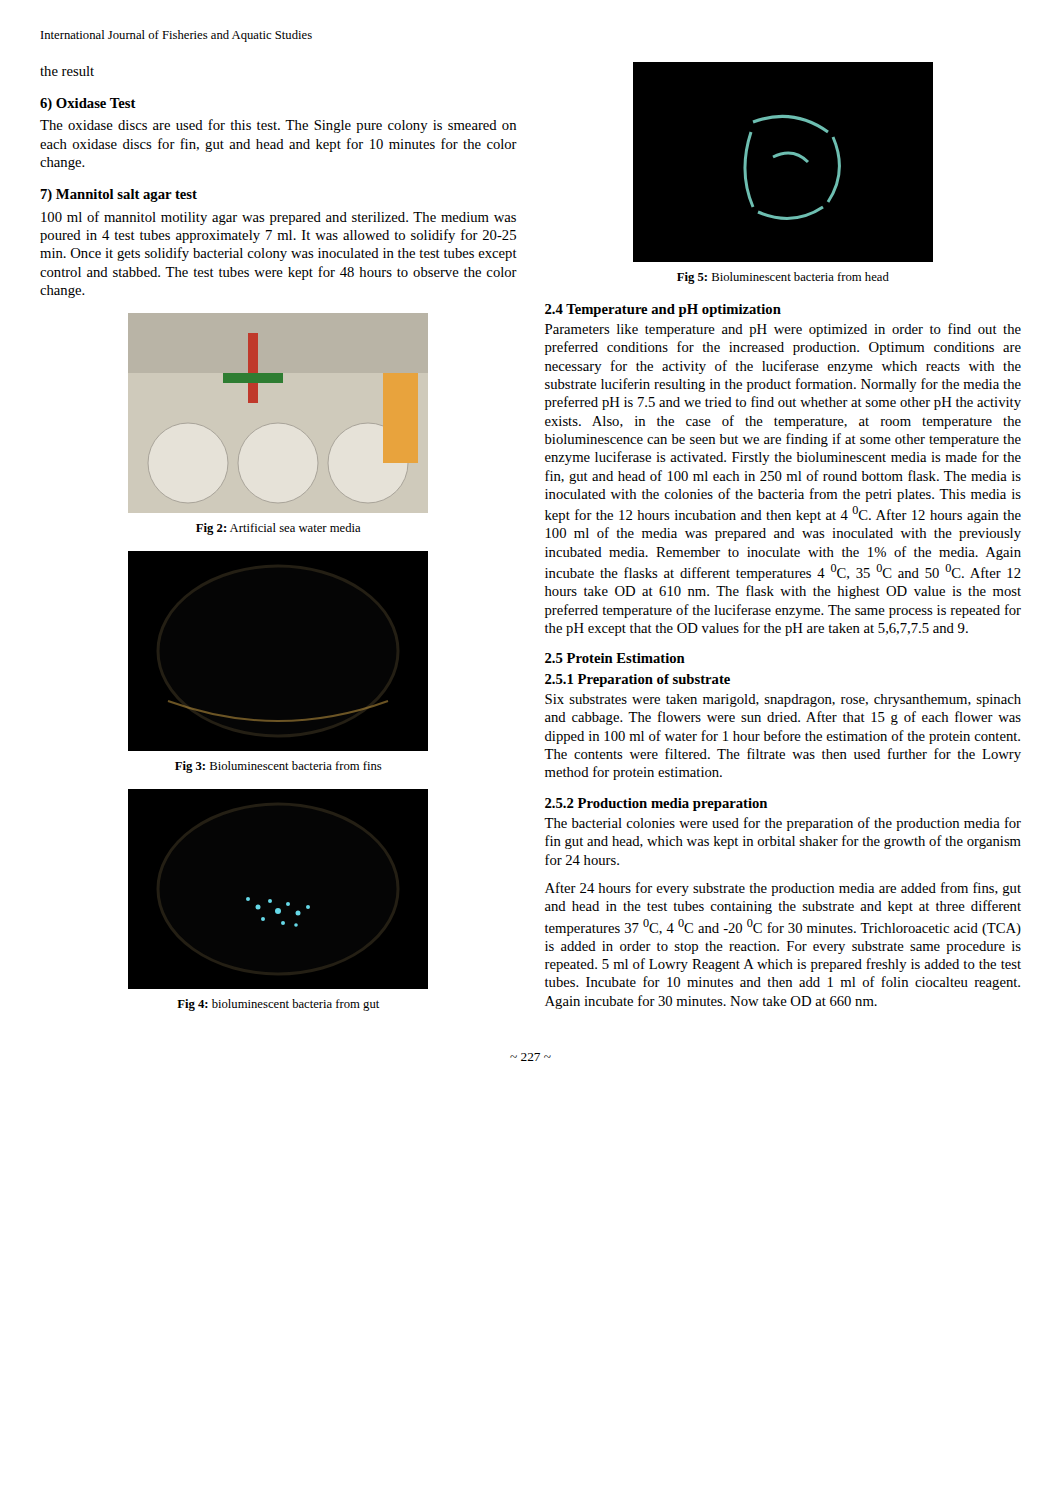International Journal of Fisheries and Aquatic Studies
the result
6) Oxidase Test
The oxidase discs are used for this test. The Single pure colony is smeared on each oxidase discs for fin, gut and head and kept for 10 minutes for the color change.
7) Mannitol salt agar test
100 ml of mannitol motility agar was prepared and sterilized. The medium was poured in 4 test tubes approximately 7 ml. It was allowed to solidify for 20-25 min. Once it gets solidify bacterial colony was inoculated in the test tubes except control and stabbed. The test tubes were kept for 48 hours to observe the color change.
Fig 2: Artificial sea water media
Fig 3: Bioluminescent bacteria from fins
Fig 4: bioluminescent bacteria from gut
Fig 5: Bioluminescent bacteria from head
2.4 Temperature and pH optimization
Parameters like temperature and pH were optimized in order to find out the preferred conditions for the increased production. Optimum conditions are necessary for the activity of the luciferase enzyme which reacts with the substrate luciferin resulting in the product formation. Normally for the media the preferred pH is 7.5 and we tried to find out whether at some other pH the activity exists. Also, in the case of the temperature, at room temperature the bioluminescence can be seen but we are finding if at some other temperature the enzyme luciferase is activated. Firstly the bioluminescent media is made for the fin, gut and head of 100 ml each in 250 ml of round bottom flask. The media is inoculated with the colonies of the bacteria from the petri plates. This media is kept for the 12 hours incubation and then kept at 4 0C. After 12 hours again the 100 ml of the media was prepared and was inoculated with the previously incubated media. Remember to inoculate with the 1% of the media. Again incubate the flasks at different temperatures 4 0C, 35 0C and 50 0C. After 12 hours take OD at 610 nm. The flask with the highest OD value is the most preferred temperature of the luciferase enzyme. The same process is repeated for the pH except that the OD values for the pH are taken at 5,6,7,7.5 and 9.
2.5 Protein Estimation
2.5.1 Preparation of substrate
Six substrates were taken marigold, snapdragon, rose, chrysanthemum, spinach and cabbage. The flowers were sun dried. After that 15 g of each flower was dipped in 100 ml of water for 1 hour before the estimation of the protein content. The contents were filtered. The filtrate was then used further for the Lowry method for protein estimation.
2.5.2 Production media preparation
The bacterial colonies were used for the preparation of the production media for fin gut and head, which was kept in orbital shaker for the growth of the organism for 24 hours.
After 24 hours for every substrate the production media are added from fins, gut and head in the test tubes containing the substrate and kept at three different temperatures 37 0C, 4 0C and -20 0C for 30 minutes. Trichloroacetic acid (TCA) is added in order to stop the reaction. For every substrate same procedure is repeated. 5 ml of Lowry Reagent A which is prepared freshly is added to the test tubes. Incubate for 10 minutes and then add 1 ml of folin ciocalteu reagent. Again incubate for 30 minutes. Now take OD at 660 nm.
~ 227 ~